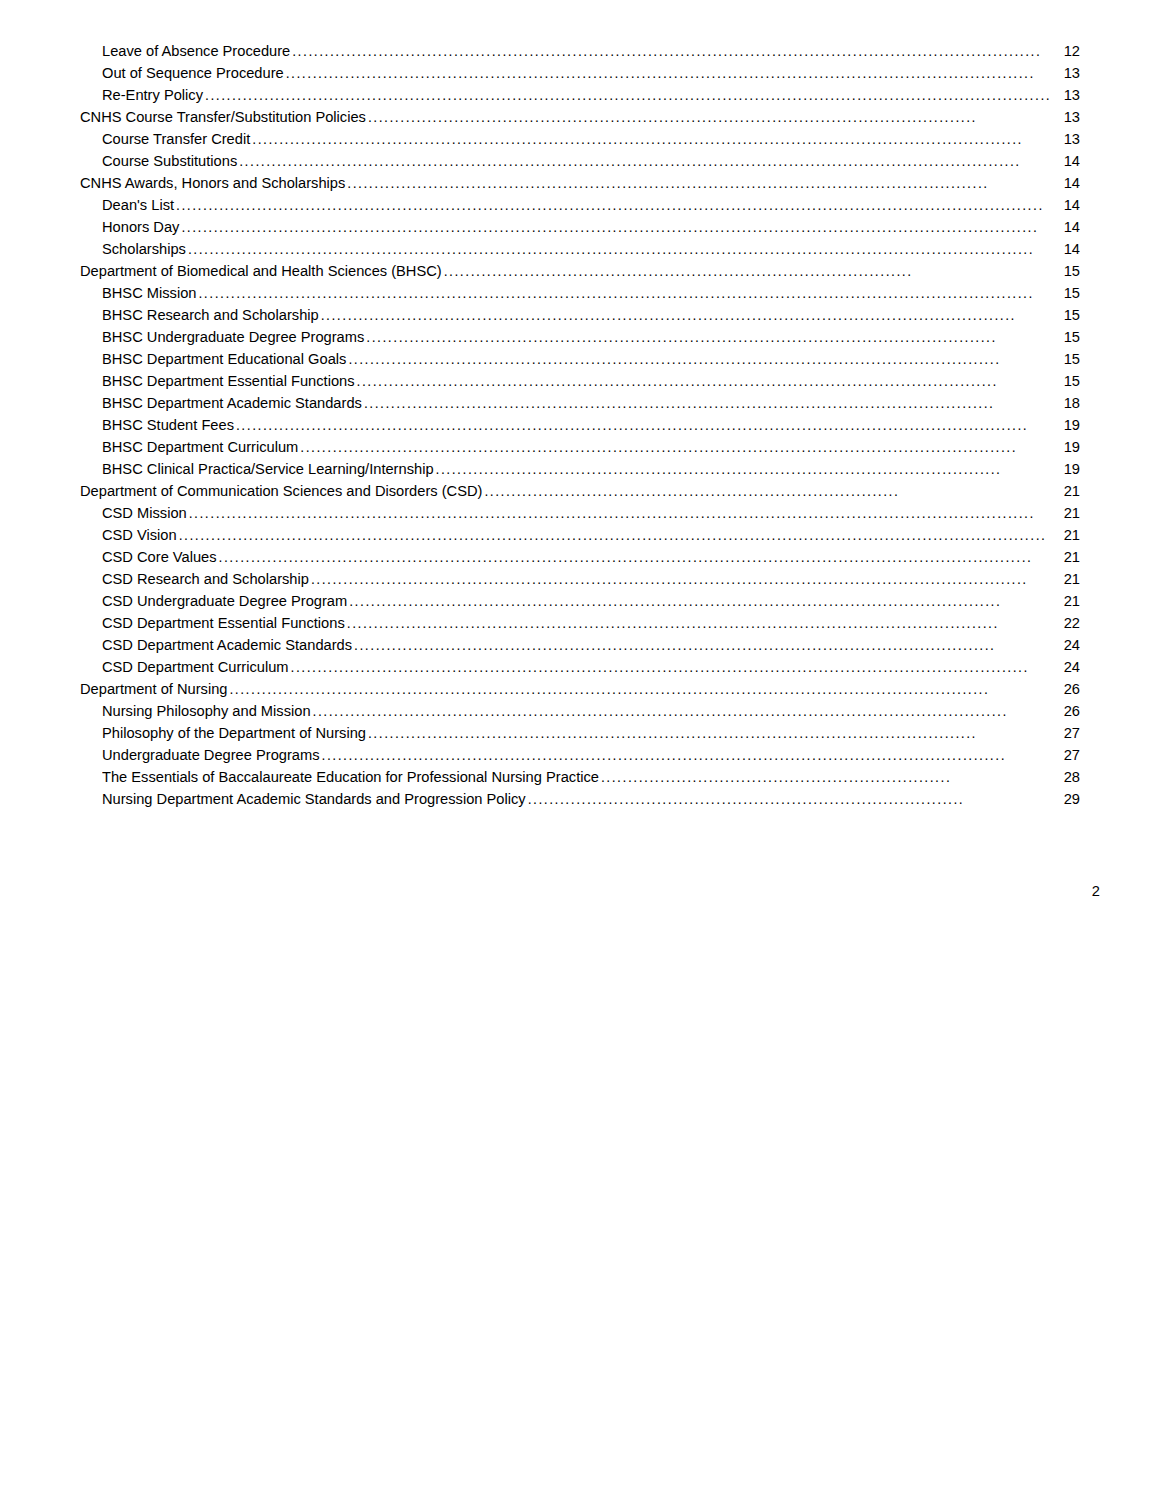Leave of Absence Procedure ........................................................................................................................................... 12
Out of Sequence Procedure ........................................................................................................................................... 13
Re-Entry Policy ............................................................................................................................................................. 13
CNHS Course Transfer/Substitution Policies ................................................................................................................. 13
Course Transfer Credit ............................................................................................................................................... 13
Course Substitutions ................................................................................................................................................. 14
CNHS Awards, Honors and Scholarships ....................................................................................................................... 14
Dean's List ................................................................................................................................................................. 14
Honors Day ............................................................................................................................................................... 14
Scholarships ............................................................................................................................................................. 14
Department of Biomedical and Health Sciences (BHSC) ....................................................................................... 15
BHSC Mission ........................................................................................................................................................... 15
BHSC Research and Scholarship ................................................................................................................................. 15
BHSC Undergraduate Degree Programs ..................................................................................................................... 15
BHSC Department Educational Goals ......................................................................................................................... 15
BHSC Department Essential Functions ....................................................................................................................... 15
BHSC Department Academic Standards ..................................................................................................................... 18
BHSC Student Fees ................................................................................................................................................... 19
BHSC Department Curriculum ..................................................................................................................................... 19
BHSC Clinical Practica/Service Learning/Internship ......................................................................................................... 19
Department of Communication Sciences and Disorders (CSD) ............................................................................. 21
CSD Mission ............................................................................................................................................................. 21
CSD Vision ................................................................................................................................................................. 21
CSD Core Values ....................................................................................................................................................... 21
CSD Research and Scholarship ..................................................................................................................................... 21
CSD Undergraduate Degree Program ......................................................................................................................... 21
CSD Department Essential Functions ......................................................................................................................... 22
CSD Department Academic Standards ....................................................................................................................... 24
CSD Department Curriculum ......................................................................................................................................... 24
Department of Nursing ............................................................................................................................................. 26
Nursing Philosophy and Mission ................................................................................................................................. 26
Philosophy of the Department of Nursing ................................................................................................................. 27
Undergraduate Degree Programs ............................................................................................................................... 27
The Essentials of Baccalaureate Education for Professional Nursing Practice ................................................................. 28
Nursing Department Academic Standards and Progression Policy ................................................................................. 29
2